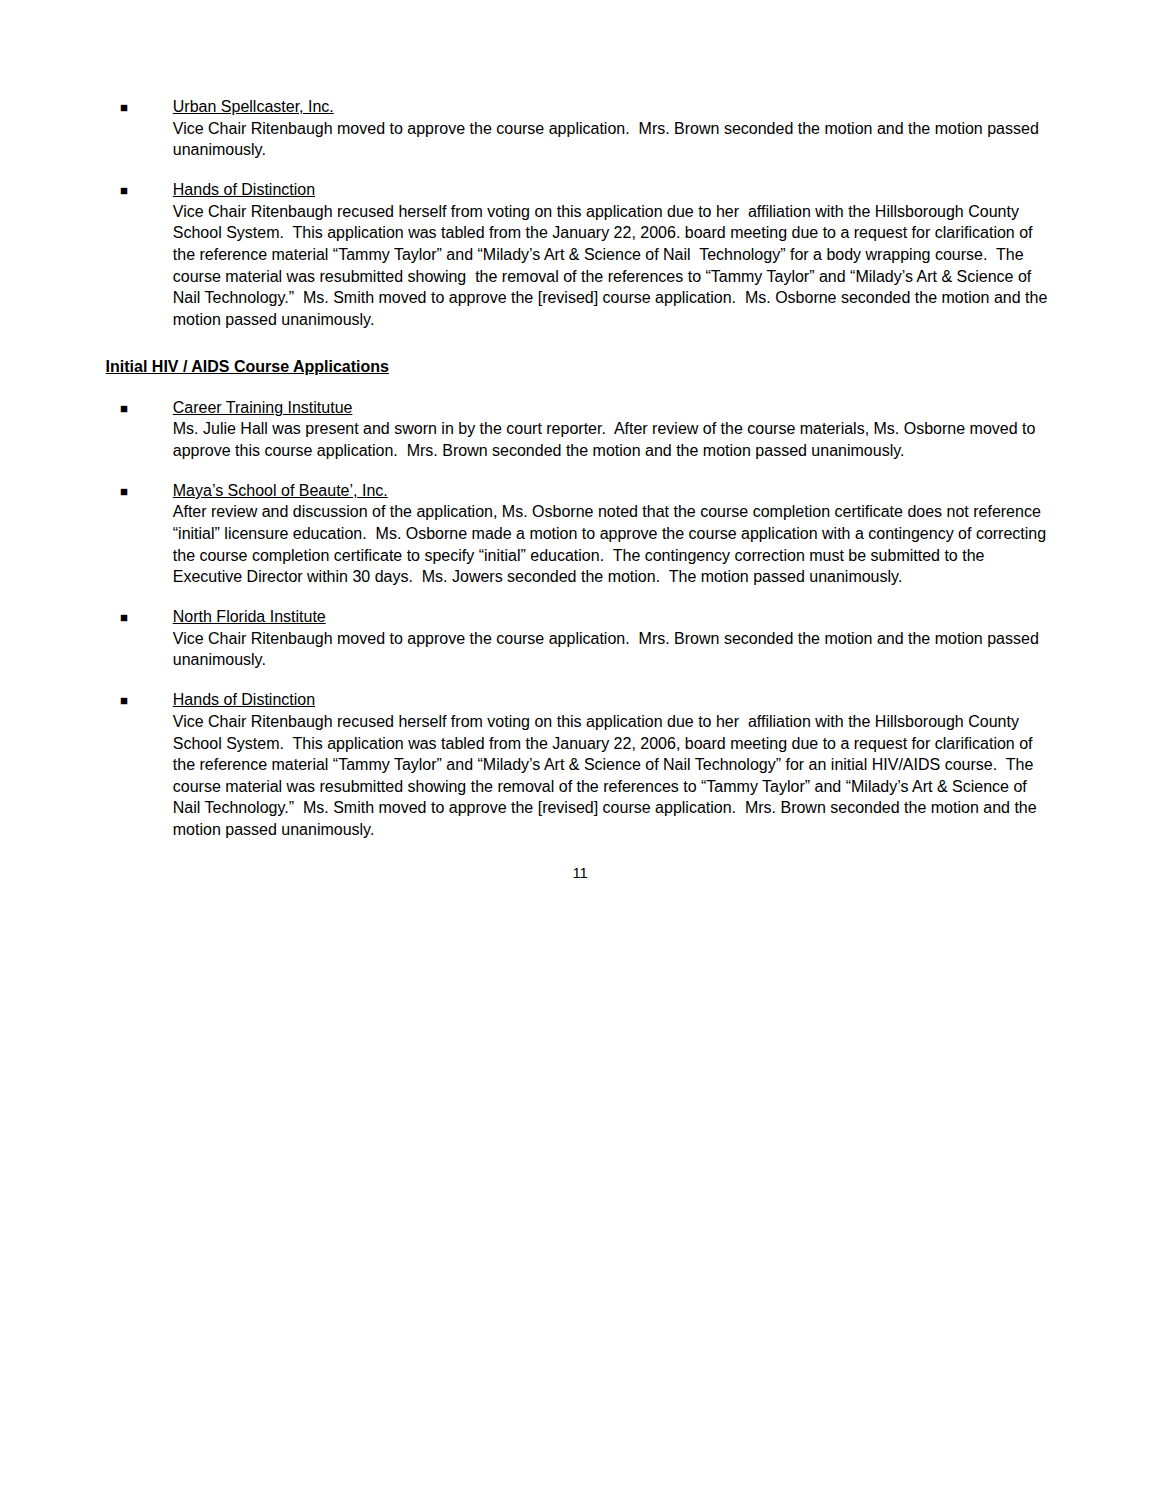■
Urban Spellcaster, Inc. Vice Chair Ritenbaugh moved to approve the course application. Mrs. Brown seconded the motion and the motion passed unanimously.
■
Hands of Distinction Vice Chair Ritenbaugh recused herself from voting on this application due to her affiliation with the Hillsborough County School System. This application was tabled from the January 22, 2006. board meeting due to a request for clarification of the reference material “Tammy Taylor” and “Milady’s Art & Science of Nail Technology” for a body wrapping course. The course material was resubmitted showing the removal of the references to “Tammy Taylor” and “Milady’s Art & Science of Nail Technology.” Ms. Smith moved to approve the [revised] course application. Ms. Osborne seconded the motion and the motion passed unanimously.
Initial HIV / AIDS Course Applications
■
Career Training Institutue Ms. Julie Hall was present and sworn in by the court reporter. After review of the course materials, Ms. Osborne moved to approve this course application. Mrs. Brown seconded the motion and the motion passed unanimously.
■
Maya’s School of Beaute’, Inc. After review and discussion of the application, Ms. Osborne noted that the course completion certificate does not reference “initial” licensure education. Ms. Osborne made a motion to approve the course application with a contingency of correcting the course completion certificate to specify “initial” education. The contingency correction must be submitted to the Executive Director within 30 days. Ms. Jowers seconded the motion. The motion passed unanimously.
■
North Florida Institute Vice Chair Ritenbaugh moved to approve the course application. Mrs. Brown seconded the motion and the motion passed unanimously.
■
Hands of Distinction Vice Chair Ritenbaugh recused herself from voting on this application due to her affiliation with the Hillsborough County School System. This application was tabled from the January 22, 2006, board meeting due to a request for clarification of the reference material “Tammy Taylor” and “Milady’s Art & Science of Nail Technology” for an initial HIV/AIDS course. The course material was resubmitted showing the removal of the references to “Tammy Taylor” and “Milady’s Art & Science of Nail Technology.” Ms. Smith moved to approve the [revised] course application. Mrs. Brown seconded the motion and the motion passed unanimously.
11